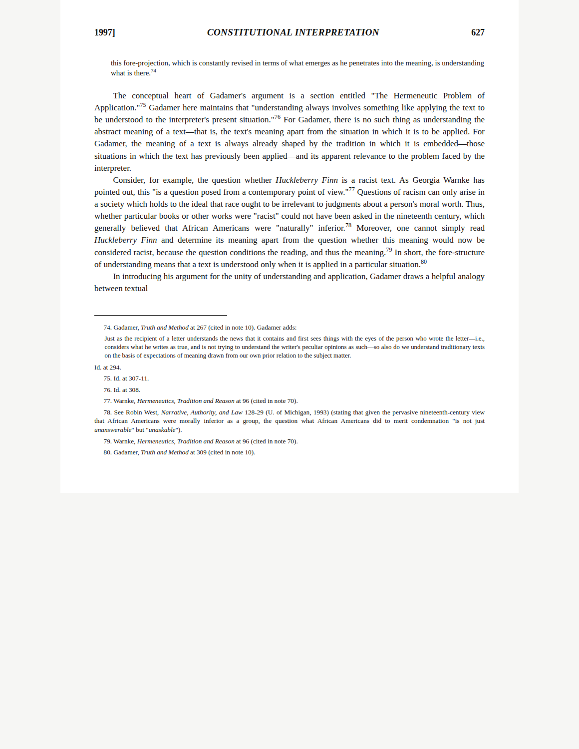1997] CONSTITUTIONAL INTERPRETATION 627
this fore-projection, which is constantly revised in terms of what emerges as he penetrates into the meaning, is understanding what is there.74
The conceptual heart of Gadamer's argument is a section entitled "The Hermeneutic Problem of Application."75 Gadamer here maintains that "understanding always involves something like applying the text to be understood to the interpreter's present situation."76 For Gadamer, there is no such thing as understanding the abstract meaning of a text—that is, the text's meaning apart from the situation in which it is to be applied. For Gadamer, the meaning of a text is always already shaped by the tradition in which it is embedded—those situations in which the text has previously been applied—and its apparent relevance to the problem faced by the interpreter.
Consider, for example, the question whether Huckleberry Finn is a racist text. As Georgia Warnke has pointed out, this "is a question posed from a contemporary point of view."77 Questions of racism can only arise in a society which holds to the ideal that race ought to be irrelevant to judgments about a person's moral worth. Thus, whether particular books or other works were "racist" could not have been asked in the nineteenth century, which generally believed that African Americans were "naturally" inferior.78 Moreover, one cannot simply read Huckleberry Finn and determine its meaning apart from the question whether this meaning would now be considered racist, because the question conditions the reading, and thus the meaning.79 In short, the fore-structure of understanding means that a text is understood only when it is applied in a particular situation.80
In introducing his argument for the unity of understanding and application, Gadamer draws a helpful analogy between textual
74. Gadamer, Truth and Method at 267 (cited in note 10). Gadamer adds:
Just as the recipient of a letter understands the news that it contains and first sees things with the eyes of the person who wrote the letter—i.e., considers what he writes as true, and is not trying to understand the writer's peculiar opinions as such—so also do we understand traditionary texts on the basis of expectations of meaning drawn from our own prior relation to the subject matter.
Id. at 294.
75. Id. at 307-11.
76. Id. at 308.
77. Warnke, Hermeneutics, Tradition and Reason at 96 (cited in note 70).
78. See Robin West, Narrative, Authority, and Law 128-29 (U. of Michigan, 1993) (stating that given the pervasive nineteenth-century view that African Americans were morally inferior as a group, the question what African Americans did to merit condemnation "is not just unanswerable" but "unaskable").
79. Warnke, Hermeneutics, Tradition and Reason at 96 (cited in note 70).
80. Gadamer, Truth and Method at 309 (cited in note 10).